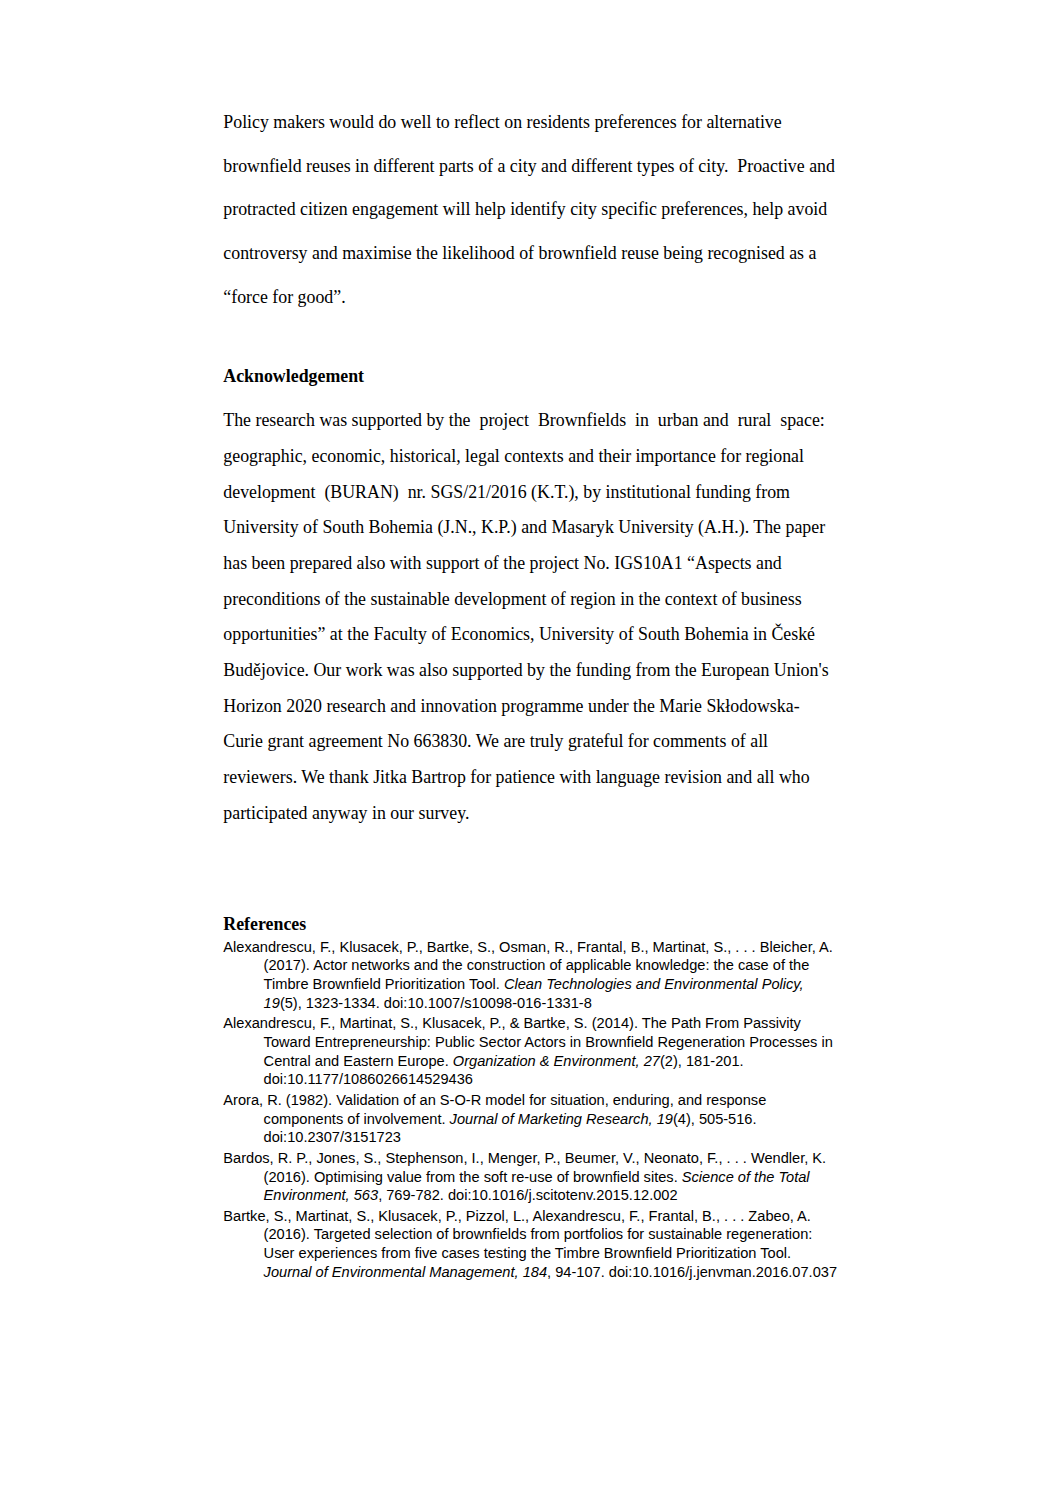Policy makers would do well to reflect on residents preferences for alternative brownfield reuses in different parts of a city and different types of city. Proactive and protracted citizen engagement will help identify city specific preferences, help avoid controversy and maximise the likelihood of brownfield reuse being recognised as a “force for good”.
Acknowledgement
The research was supported by the project Brownfields in urban and rural space: geographic, economic, historical, legal contexts and their importance for regional development (BURAN) nr. SGS/21/2016 (K.T.), by institutional funding from University of South Bohemia (J.N., K.P.) and Masaryk University (A.H.). The paper has been prepared also with support of the project No. IGS10A1 “Aspects and preconditions of the sustainable development of region in the context of business opportunities” at the Faculty of Economics, University of South Bohemia in České Budějovice. Our work was also supported by the funding from the European Union's Horizon 2020 research and innovation programme under the Marie Skłodowska-Curie grant agreement No 663830. We are truly grateful for comments of all reviewers. We thank Jitka Bartrop for patience with language revision and all who participated anyway in our survey.
References
Alexandrescu, F., Klusacek, P., Bartke, S., Osman, R., Frantal, B., Martinat, S., . . . Bleicher, A. (2017). Actor networks and the construction of applicable knowledge: the case of the Timbre Brownfield Prioritization Tool. Clean Technologies and Environmental Policy, 19(5), 1323-1334. doi:10.1007/s10098-016-1331-8
Alexandrescu, F., Martinat, S., Klusacek, P., & Bartke, S. (2014). The Path From Passivity Toward Entrepreneurship: Public Sector Actors in Brownfield Regeneration Processes in Central and Eastern Europe. Organization & Environment, 27(2), 181-201. doi:10.1177/1086026614529436
Arora, R. (1982). Validation of an S-O-R model for situation, enduring, and response components of involvement. Journal of Marketing Research, 19(4), 505-516. doi:10.2307/3151723
Bardos, R. P., Jones, S., Stephenson, I., Menger, P., Beumer, V., Neonato, F., . . . Wendler, K. (2016). Optimising value from the soft re-use of brownfield sites. Science of the Total Environment, 563, 769-782. doi:10.1016/j.scitotenv.2015.12.002
Bartke, S., Martinat, S., Klusacek, P., Pizzol, L., Alexandrescu, F., Frantal, B., . . . Zabeo, A. (2016). Targeted selection of brownfields from portfolios for sustainable regeneration: User experiences from five cases testing the Timbre Brownfield Prioritization Tool. Journal of Environmental Management, 184, 94-107. doi:10.1016/j.jenvman.2016.07.037